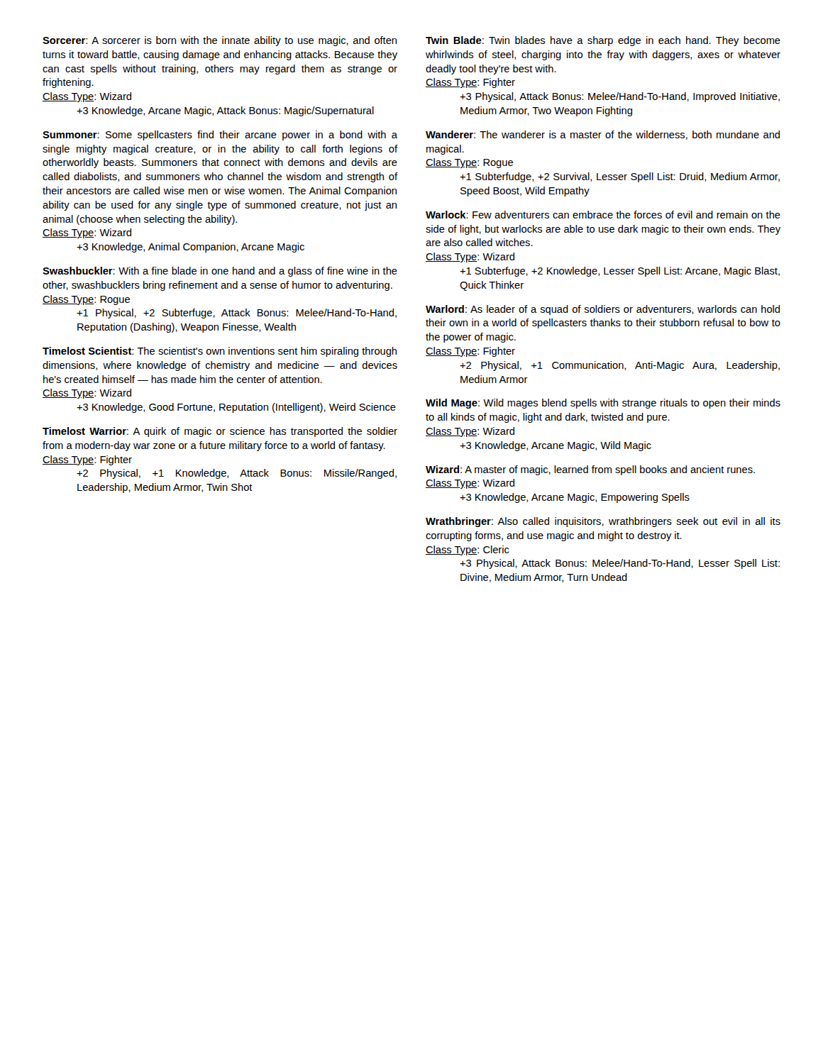Sorcerer: A sorcerer is born with the innate ability to use magic, and often turns it toward battle, causing damage and enhancing attacks. Because they can cast spells without training, others may regard them as strange or frightening.
Class Type: Wizard
+3 Knowledge, Arcane Magic, Attack Bonus: Magic/Supernatural
Summoner: Some spellcasters find their arcane power in a bond with a single mighty magical creature, or in the ability to call forth legions of otherworldly beasts. Summoners that connect with demons and devils are called diabolists, and summoners who channel the wisdom and strength of their ancestors are called wise men or wise women. The Animal Companion ability can be used for any single type of summoned creature, not just an animal (choose when selecting the ability).
Class Type: Wizard
+3 Knowledge, Animal Companion, Arcane Magic
Swashbuckler: With a fine blade in one hand and a glass of fine wine in the other, swashbucklers bring refinement and a sense of humor to adventuring.
Class Type: Rogue
+1 Physical, +2 Subterfuge, Attack Bonus: Melee/Hand-To-Hand, Reputation (Dashing), Weapon Finesse, Wealth
Timelost Scientist: The scientist's own inventions sent him spiraling through dimensions, where knowledge of chemistry and medicine — and devices he's created himself — has made him the center of attention.
Class Type: Wizard
+3 Knowledge, Good Fortune, Reputation (Intelligent), Weird Science
Timelost Warrior: A quirk of magic or science has transported the soldier from a modern-day war zone or a future military force to a world of fantasy.
Class Type: Fighter
+2 Physical, +1 Knowledge, Attack Bonus: Missile/Ranged, Leadership, Medium Armor, Twin Shot
Twin Blade: Twin blades have a sharp edge in each hand. They become whirlwinds of steel, charging into the fray with daggers, axes or whatever deadly tool they're best with.
Class Type: Fighter
+3 Physical, Attack Bonus: Melee/Hand-To-Hand, Improved Initiative, Medium Armor, Two Weapon Fighting
Wanderer: The wanderer is a master of the wilderness, both mundane and magical.
Class Type: Rogue
+1 Subterfudge, +2 Survival, Lesser Spell List: Druid, Medium Armor, Speed Boost, Wild Empathy
Warlock: Few adventurers can embrace the forces of evil and remain on the side of light, but warlocks are able to use dark magic to their own ends. They are also called witches.
Class Type: Wizard
+1 Subterfuge, +2 Knowledge, Lesser Spell List: Arcane, Magic Blast, Quick Thinker
Warlord: As leader of a squad of soldiers or adventurers, warlords can hold their own in a world of spellcasters thanks to their stubborn refusal to bow to the power of magic.
Class Type: Fighter
+2 Physical, +1 Communication, Anti-Magic Aura, Leadership, Medium Armor
Wild Mage: Wild mages blend spells with strange rituals to open their minds to all kinds of magic, light and dark, twisted and pure.
Class Type: Wizard
+3 Knowledge, Arcane Magic, Wild Magic
Wizard: A master of magic, learned from spell books and ancient runes.
Class Type: Wizard
+3 Knowledge, Arcane Magic, Empowering Spells
Wrathbringer: Also called inquisitors, wrathbringers seek out evil in all its corrupting forms, and use magic and might to destroy it.
Class Type: Cleric
+3 Physical, Attack Bonus: Melee/Hand-To-Hand, Lesser Spell List: Divine, Medium Armor, Turn Undead